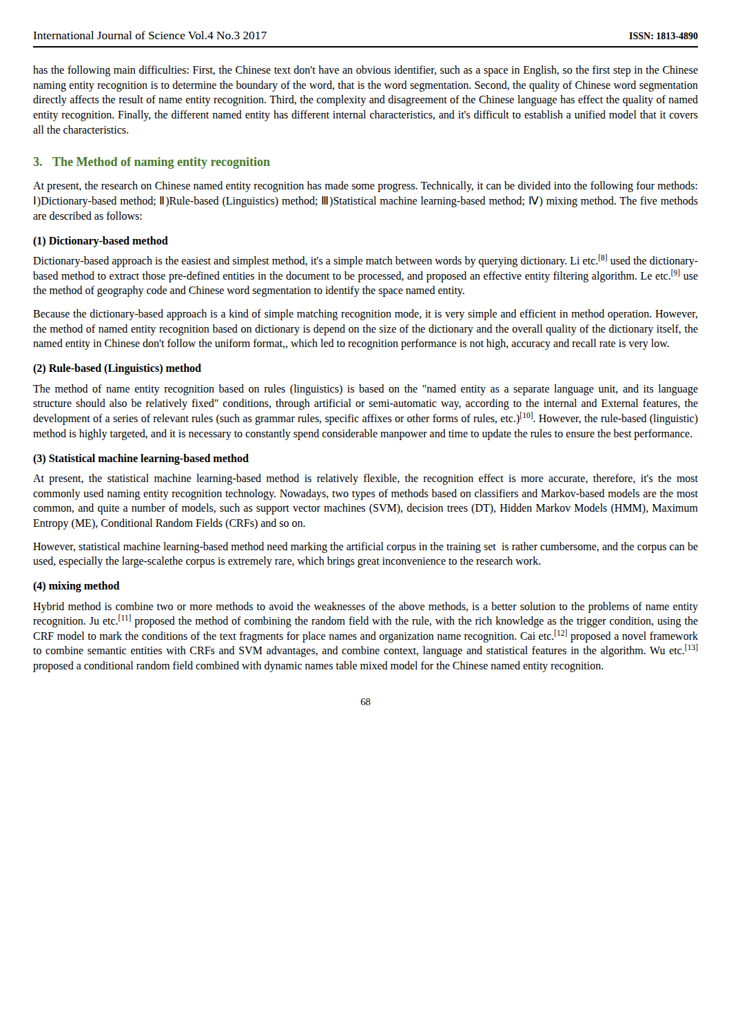International Journal of Science Vol.4 No.3 2017 ISSN: 1813-4890
has the following main difficulties: First, the Chinese text don't have an obvious identifier, such as a space in English, so the first step in the Chinese naming entity recognition is to determine the boundary of the word, that is the word segmentation. Second, the quality of Chinese word segmentation directly affects the result of name entity recognition. Third, the complexity and disagreement of the Chinese language has effect the quality of named entity recognition. Finally, the different named entity has different internal characteristics, and it's difficult to establish a unified model that it covers all the characteristics.
3. The Method of naming entity recognition
At present, the research on Chinese named entity recognition has made some progress. Technically, it can be divided into the following four methods: Ⅰ)Dictionary-based method; Ⅱ)Rule-based (Linguistics) method; Ⅲ)Statistical machine learning-based method; Ⅳ) mixing method. The five methods are described as follows:
(1) Dictionary-based method
Dictionary-based approach is the easiest and simplest method, it's a simple match between words by querying dictionary. Li etc.[8] used the dictionary-based method to extract those pre-defined entities in the document to be processed, and proposed an effective entity filtering algorithm. Le etc.[9] use the method of geography code and Chinese word segmentation to identify the space named entity.
Because the dictionary-based approach is a kind of simple matching recognition mode, it is very simple and efficient in method operation. However, the method of named entity recognition based on dictionary is depend on the size of the dictionary and the overall quality of the dictionary itself, the named entity in Chinese don't follow the uniform format,, which led to recognition performance is not high, accuracy and recall rate is very low.
(2) Rule-based (Linguistics) method
The method of name entity recognition based on rules (linguistics) is based on the "named entity as a separate language unit, and its language structure should also be relatively fixed" conditions, through artificial or semi-automatic way, according to the internal and External features, the development of a series of relevant rules (such as grammar rules, specific affixes or other forms of rules, etc.)[10]. However, the rule-based (linguistic) method is highly targeted, and it is necessary to constantly spend considerable manpower and time to update the rules to ensure the best performance.
(3) Statistical machine learning-based method
At present, the statistical machine learning-based method is relatively flexible, the recognition effect is more accurate, therefore, it's the most commonly used naming entity recognition technology. Nowadays, two types of methods based on classifiers and Markov-based models are the most common, and quite a number of models, such as support vector machines (SVM), decision trees (DT), Hidden Markov Models (HMM), Maximum Entropy (ME), Conditional Random Fields (CRFs) and so on.
However, statistical machine learning-based method need marking the artificial corpus in the training set is rather cumbersome, and the corpus can be used, especially the large-scalethe corpus is extremely rare, which brings great inconvenience to the research work.
(4) mixing method
Hybrid method is combine two or more methods to avoid the weaknesses of the above methods, is a better solution to the problems of name entity recognition. Ju etc.[11] proposed the method of combining the random field with the rule, with the rich knowledge as the trigger condition, using the CRF model to mark the conditions of the text fragments for place names and organization name recognition. Cai etc.[12] proposed a novel framework to combine semantic entities with CRFs and SVM advantages, and combine context, language and statistical features in the algorithm. Wu etc.[13] proposed a conditional random field combined with dynamic names table mixed model for the Chinese named entity recognition.
68